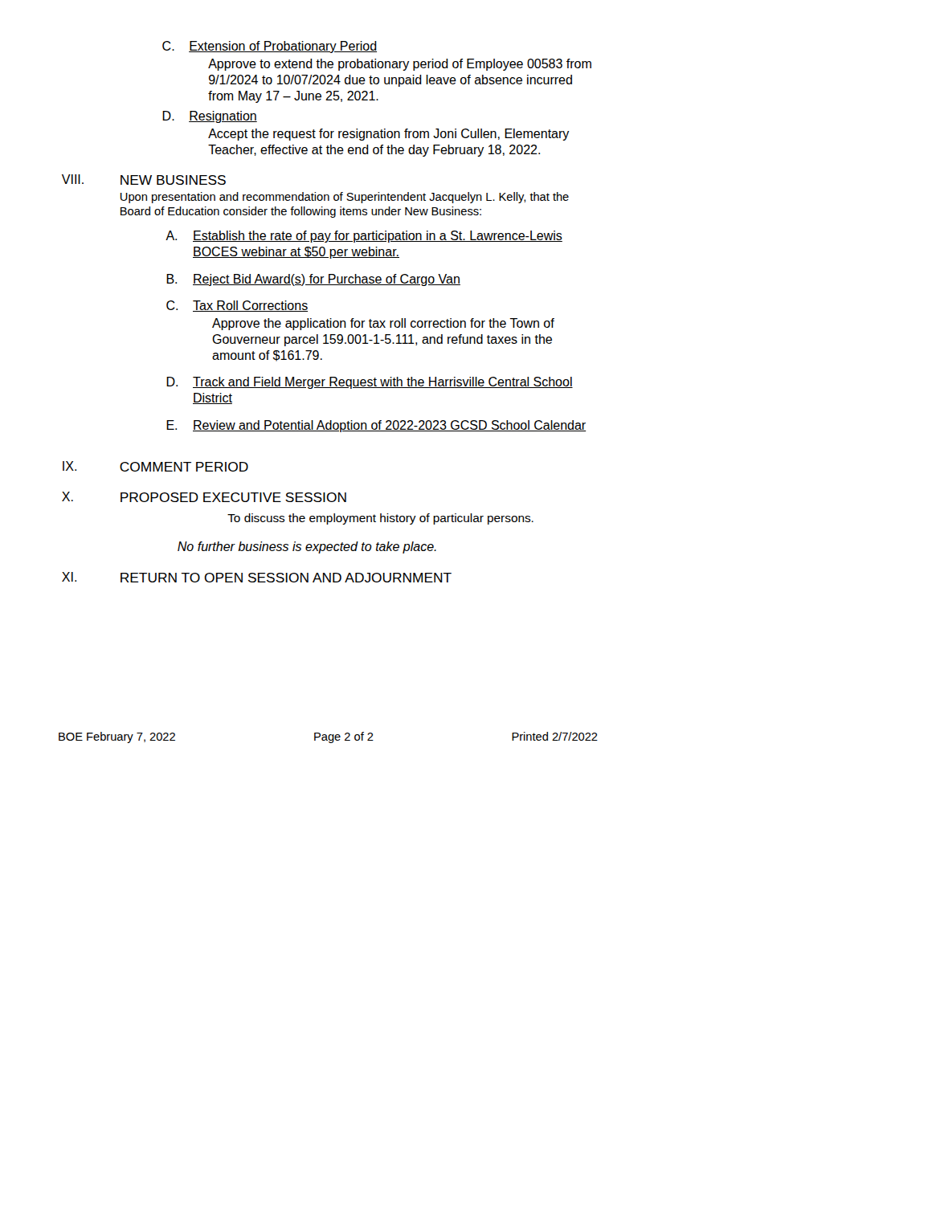C.
Extension of Probationary Period
Approve to extend the probationary period of Employee 00583 from 9/1/2024 to 10/07/2024 due to unpaid leave of absence incurred from May 17 – June 25, 2021.
D.
Resignation
Accept the request for resignation from Joni Cullen, Elementary Teacher, effective at the end of the day February 18, 2022.
VIII.
NEW BUSINESS
Upon presentation and recommendation of Superintendent Jacquelyn L. Kelly, that the Board of Education consider the following items under New Business:
A.
Establish the rate of pay for participation in a St. Lawrence-Lewis BOCES webinar at $50 per webinar.
B.
Reject Bid Award(s) for Purchase of Cargo Van
C.
Tax Roll Corrections
Approve the application for tax roll correction for the Town of Gouverneur parcel 159.001-1-5.111, and refund taxes in the amount of $161.79.
D.
Track and Field Merger Request with the Harrisville Central School District
E.
Review and Potential Adoption of 2022-2023 GCSD School Calendar
IX.
COMMENT PERIOD
X.
PROPOSED EXECUTIVE SESSION
To discuss the employment history of particular persons.
No further business is expected to take place.
XI.
RETURN TO OPEN SESSION AND ADJOURNMENT
BOE February 7, 2022 Page 2 of 2 Printed 2/7/2022